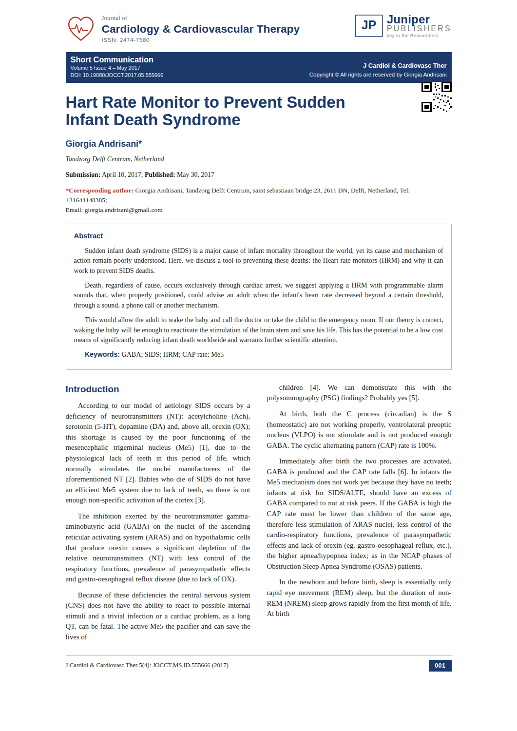Journal of
Cardiology & Cardiovascular Therapy
ISSN: 2474-7580
JP
Juniper PUBLISHERS key to the Researchers
Short Communication Volume 5 Issue 4 – May 2017 DOI: 10.19080/JOCCT.2017.05.555666
J Cardiol & Cardiovasc Ther Copyright © All rights are reserved by Giorgia Andrisani
Hart Rate Monitor to Prevent Sudden Infant Death Syndrome
Giorgia Andrisani*
Tandzorg Delft Centrum, Netherland
Submission: April 10, 2017; Published: May 30, 2017
*Corresponding author: Giorgia Andrisani, Tandzorg Delft Centrum, saint sebastiaan bridge 23, 2611 DN, Delft, Netherland, Tel: +31644148385;
Email: giorgia.andrisani@gmail.com
Abstract
Sudden infant death syndrome (SIDS) is a major cause of infant mortality throughout the world, yet its cause and mechanism of action remain poorly understood. Here, we discuss a tool to preventing these deaths: the Heart rate monitors (HRM) and why it can work to prevent SIDS deaths.
Death, regardless of cause, occurs exclusively through cardiac arrest, we suggest applying a HRM with programmable alarm sounds that, when properly positioned, could advise an adult when the infant's heart rate decreased beyond a certain threshold, through a sound, a phone call or another mechanism.
This would allow the adult to wake the baby and call the doctor or take the child to the emergency room. If our theory is correct, waking the baby will be enough to reactivate the stimulation of the brain stem and save his life. This has the potential to be a low cost means of significantly reducing infant death worldwide and warrants further scientific attention.
Keywords: GABA; SIDS; HRM; CAP rate; Me5
Introduction
According to our model of aetiology SIDS occurs by a deficiency of neurotransmitters (NT): acetylcholine (Ach), serotonin (5-HT), dopamine (DA) and, above all, orexin (OX); this shortage is caused by the poor functioning of the mesencephalic trigeminal nucleus (Me5) [1], due to the physiological lack of teeth in this period of life, which normally stimulates the nuclei manufacturers of the aforementioned NT [2]. Babies who die of SIDS do not have an efficient Me5 system due to lack of teeth, so there is not enough non-specific activation of the cortex [3].
The inhibition exerted by the neurotransmitter gamma-aminobutyric acid (GABA) on the nuclei of the ascending reticular activating system (ARAS) and on hypothalamic cells that produce orexin causes a significant depletion of the relative neurotransmitters (NT) with less control of the respiratory functions, prevalence of parasympathetic effects and gastro-oesophageal reflux disease (due to lack of OX).
Because of these deficiencies the central nervous system (CNS) does not have the ability to react to possible internal stimuli and a trivial infection or a cardiac problem, as a long QT, can be fatal. The active Me5 the pacifier and can save the lives of
children [4]. We can demonstrate this with the polysomnography (PSG) findings? Probably yes [5].
At birth, both the C process (circadian) is the S (homeostatic) are not working properly, ventrolateral preoptic nucleus (VLPO) is not stimulate and is not produced enough GABA. The cyclic alternating pattern (CAP) rate is 100%.
Immediately after birth the two processes are activated, GABA is produced and the CAP rate falls [6]. In infants the Me5 mechanism does not work yet because they have no teeth; infants at risk for SIDS/ALTE, should have an excess of GABA compared to not at risk peers. If the GABA is high the CAP rate must be lower than children of the same age, therefore less stimulation of ARAS nuclei, less control of the cardio-respiratory functions, prevalence of parasympathetic effects and lack of orexin (eg. gastro-oesophageal reflux, etc.), the higher apnea/hypopnea index; as in the NCAP phases of Obstruction Sleep Apnea Syndrome (OSAS) patients.
In the newborn and before birth, sleep is essentially only rapid eye movement (REM) sleep, but the duration of non-REM (NREM) sleep grows rapidly from the first month of life. At birth
J Cardiol & Cardiovasc Ther 5(4): JOCCT.MS.ID.555666 (2017) 001